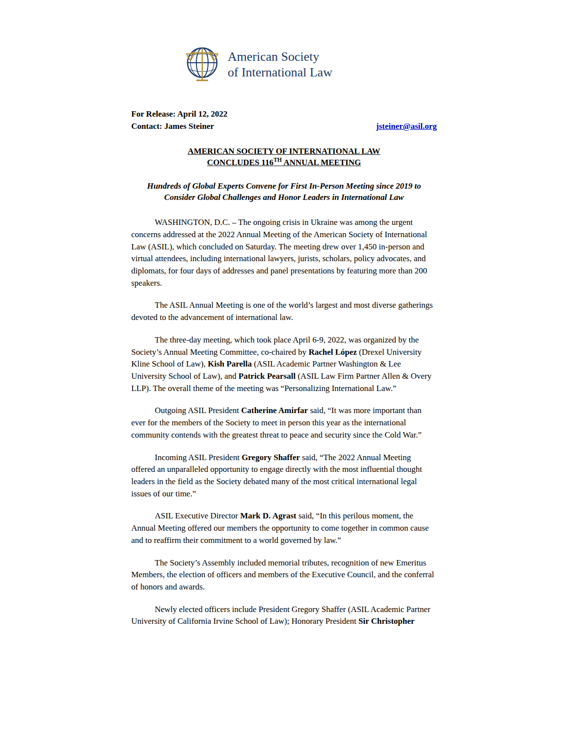American Society of International Law
For Release: April 12, 2022
Contact: James Steiner jsteiner@asil.org
American Society of International Law Concludes 116th Annual Meeting
Hundreds of Global Experts Convene for First In-Person Meeting since 2019 to Consider Global Challenges and Honor Leaders in International Law
WASHINGTON, D.C. – The ongoing crisis in Ukraine was among the urgent concerns addressed at the 2022 Annual Meeting of the American Society of International Law (ASIL), which concluded on Saturday. The meeting drew over 1,450 in-person and virtual attendees, including international lawyers, jurists, scholars, policy advocates, and diplomats, for four days of addresses and panel presentations by featuring more than 200 speakers.
The ASIL Annual Meeting is one of the world’s largest and most diverse gatherings devoted to the advancement of international law.
The three-day meeting, which took place April 6-9, 2022, was organized by the Society’s Annual Meeting Committee, co-chaired by Rachel López (Drexel University Kline School of Law), Kish Parella (ASIL Academic Partner Washington & Lee University School of Law), and Patrick Pearsall (ASIL Law Firm Partner Allen & Overy LLP). The overall theme of the meeting was “Personalizing International Law.”
Outgoing ASIL President Catherine Amirfar said, “It was more important than ever for the members of the Society to meet in person this year as the international community contends with the greatest threat to peace and security since the Cold War.”
Incoming ASIL President Gregory Shaffer said, “The 2022 Annual Meeting offered an unparalleled opportunity to engage directly with the most influential thought leaders in the field as the Society debated many of the most critical international legal issues of our time.”
ASIL Executive Director Mark D. Agrast said, “In this perilous moment, the Annual Meeting offered our members the opportunity to come together in common cause and to reaffirm their commitment to a world governed by law.”
The Society’s Assembly included memorial tributes, recognition of new Emeritus Members, the election of officers and members of the Executive Council, and the conferral of honors and awards.
Newly elected officers include President Gregory Shaffer (ASIL Academic Partner University of California Irvine School of Law); Honorary President Sir Christopher